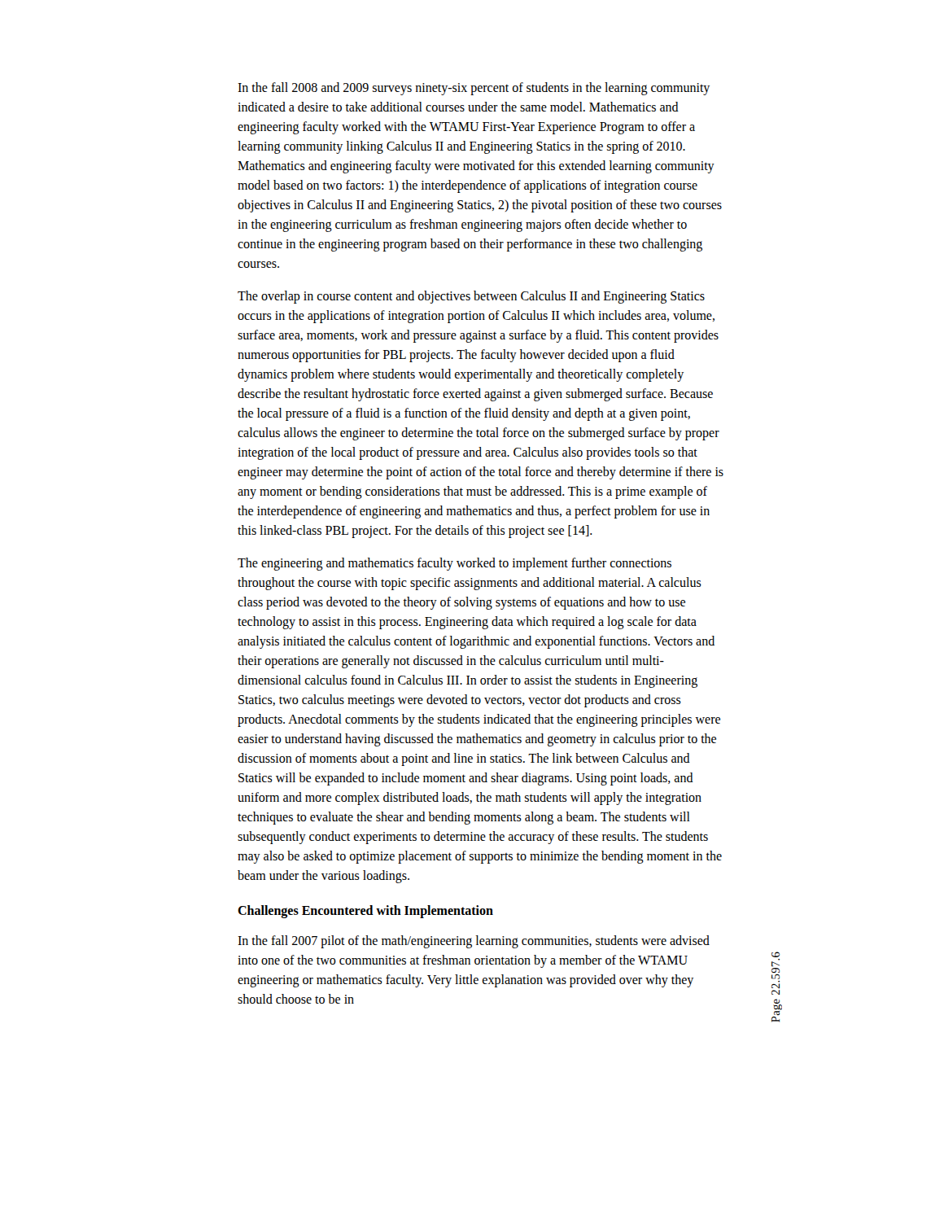In the fall 2008 and 2009 surveys ninety-six percent of students in the learning community indicated a desire to take additional courses under the same model. Mathematics and engineering faculty worked with the WTAMU First-Year Experience Program to offer a learning community linking Calculus II and Engineering Statics in the spring of 2010. Mathematics and engineering faculty were motivated for this extended learning community model based on two factors: 1) the interdependence of applications of integration course objectives in Calculus II and Engineering Statics, 2) the pivotal position of these two courses in the engineering curriculum as freshman engineering majors often decide whether to continue in the engineering program based on their performance in these two challenging courses.
The overlap in course content and objectives between Calculus II and Engineering Statics occurs in the applications of integration portion of Calculus II which includes area, volume, surface area, moments, work and pressure against a surface by a fluid. This content provides numerous opportunities for PBL projects. The faculty however decided upon a fluid dynamics problem where students would experimentally and theoretically completely describe the resultant hydrostatic force exerted against a given submerged surface. Because the local pressure of a fluid is a function of the fluid density and depth at a given point, calculus allows the engineer to determine the total force on the submerged surface by proper integration of the local product of pressure and area. Calculus also provides tools so that engineer may determine the point of action of the total force and thereby determine if there is any moment or bending considerations that must be addressed. This is a prime example of the interdependence of engineering and mathematics and thus, a perfect problem for use in this linked-class PBL project. For the details of this project see [14].
The engineering and mathematics faculty worked to implement further connections throughout the course with topic specific assignments and additional material. A calculus class period was devoted to the theory of solving systems of equations and how to use technology to assist in this process. Engineering data which required a log scale for data analysis initiated the calculus content of logarithmic and exponential functions. Vectors and their operations are generally not discussed in the calculus curriculum until multi-dimensional calculus found in Calculus III. In order to assist the students in Engineering Statics, two calculus meetings were devoted to vectors, vector dot products and cross products. Anecdotal comments by the students indicated that the engineering principles were easier to understand having discussed the mathematics and geometry in calculus prior to the discussion of moments about a point and line in statics. The link between Calculus and Statics will be expanded to include moment and shear diagrams. Using point loads, and uniform and more complex distributed loads, the math students will apply the integration techniques to evaluate the shear and bending moments along a beam. The students will subsequently conduct experiments to determine the accuracy of these results. The students may also be asked to optimize placement of supports to minimize the bending moment in the beam under the various loadings.
Challenges Encountered with Implementation
In the fall 2007 pilot of the math/engineering learning communities, students were advised into one of the two communities at freshman orientation by a member of the WTAMU engineering or mathematics faculty. Very little explanation was provided over why they should choose to be in
Page 22.597.6